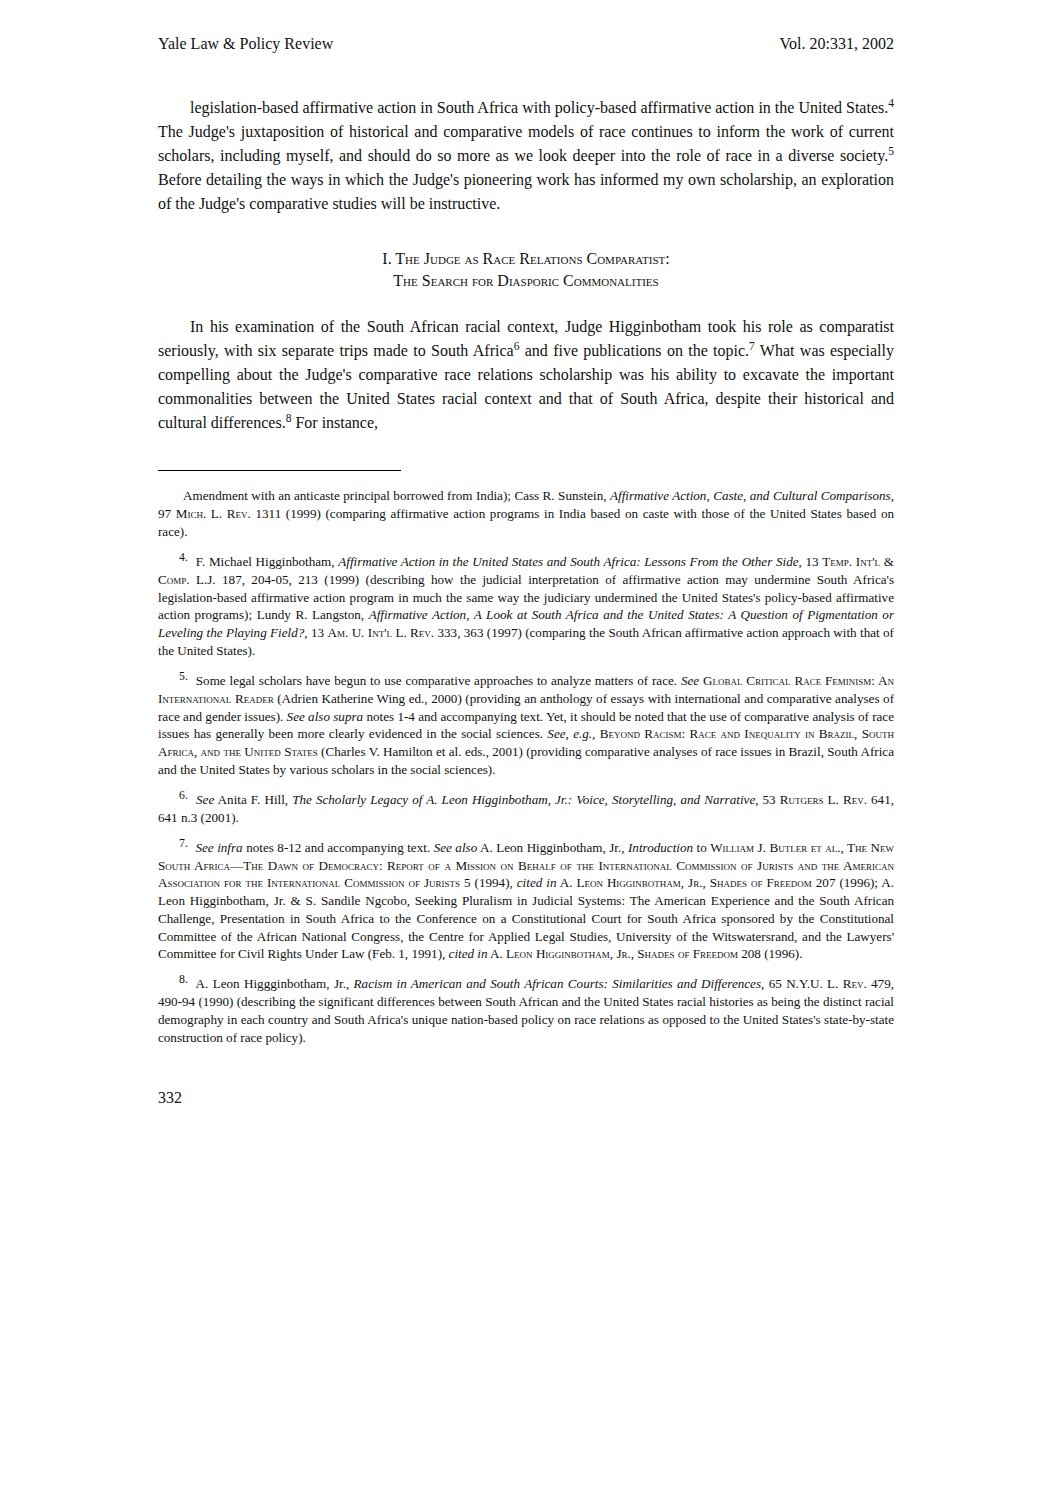Yale Law & Policy Review Vol. 20:331, 2002
legislation-based affirmative action in South Africa with policy-based affirmative action in the United States.4 The Judge's juxtaposition of historical and comparative models of race continues to inform the work of current scholars, including myself, and should do so more as we look deeper into the role of race in a diverse society.5 Before detailing the ways in which the Judge's pioneering work has informed my own scholarship, an exploration of the Judge's comparative studies will be instructive.
I. The Judge as Race Relations Comparatist:
The Search for Diasporic Commonalities
In his examination of the South African racial context, Judge Higginbotham took his role as comparatist seriously, with six separate trips made to South Africa6 and five publications on the topic.7 What was especially compelling about the Judge's comparative race relations scholarship was his ability to excavate the important commonalities between the United States racial context and that of South Africa, despite their historical and cultural differences.8 For instance,
Amendment with an anticaste principal borrowed from India); Cass R. Sunstein, Affirmative Action, Caste, and Cultural Comparisons, 97 Mich. L. Rev. 1311 (1999) (comparing affirmative action programs in India based on caste with those of the United States based on race).
4. F. Michael Higginbotham, Affirmative Action in the United States and South Africa: Lessons From the Other Side, 13 Temp. Int'l & Comp. L.J. 187, 204-05, 213 (1999) (describing how the judicial interpretation of affirmative action may undermine South Africa's legislation-based affirmative action program in much the same way the judiciary undermined the United States's policy-based affirmative action programs); Lundy R. Langston, Affirmative Action, A Look at South Africa and the United States: A Question of Pigmentation or Leveling the Playing Field?, 13 Am. U. Int'l L. Rev. 333, 363 (1997) (comparing the South African affirmative action approach with that of the United States).
5. Some legal scholars have begun to use comparative approaches to analyze matters of race. See Global Critical Race Feminism: An International Reader (Adrien Katherine Wing ed., 2000) (providing an anthology of essays with international and comparative analyses of race and gender issues). See also supra notes 1-4 and accompanying text. Yet, it should be noted that the use of comparative analysis of race issues has generally been more clearly evidenced in the social sciences. See, e.g., Beyond Racism: Race and Inequality in Brazil, South Africa, and the United States (Charles V. Hamilton et al. eds., 2001) (providing comparative analyses of race issues in Brazil, South Africa and the United States by various scholars in the social sciences).
6. See Anita F. Hill, The Scholarly Legacy of A. Leon Higginbotham, Jr.: Voice, Storytelling, and Narrative, 53 Rutgers L. Rev. 641, 641 n.3 (2001).
7. See infra notes 8-12 and accompanying text. See also A. Leon Higginbotham, Jr., Introduction to William J. Butler et al., The New South Africa—The Dawn of Democracy: Report of a Mission on Behalf of the International Commission of Jurists and the American Association for the International Commission of Jurists 5 (1994), cited in A. Leon Higginbotham, Jr., Shades of Freedom 207 (1996); A. Leon Higginbotham, Jr. & S. Sandile Ngcobo, Seeking Pluralism in Judicial Systems: The American Experience and the South African Challenge, Presentation in South Africa to the Conference on a Constitutional Court for South Africa sponsored by the Constitutional Committee of the African National Congress, the Centre for Applied Legal Studies, University of the Witswatersrand, and the Lawyers' Committee for Civil Rights Under Law (Feb. 1, 1991), cited in A. Leon Higginbotham, Jr., Shades of Freedom 208 (1996).
8. A. Leon Higgginbotham, Jr., Racism in American and South African Courts: Similarities and Differences, 65 N.Y.U. L. Rev. 479, 490-94 (1990) (describing the significant differences between South African and the United States racial histories as being the distinct racial demography in each country and South Africa's unique nation-based policy on race relations as opposed to the United States's state-by-state construction of race policy).
332